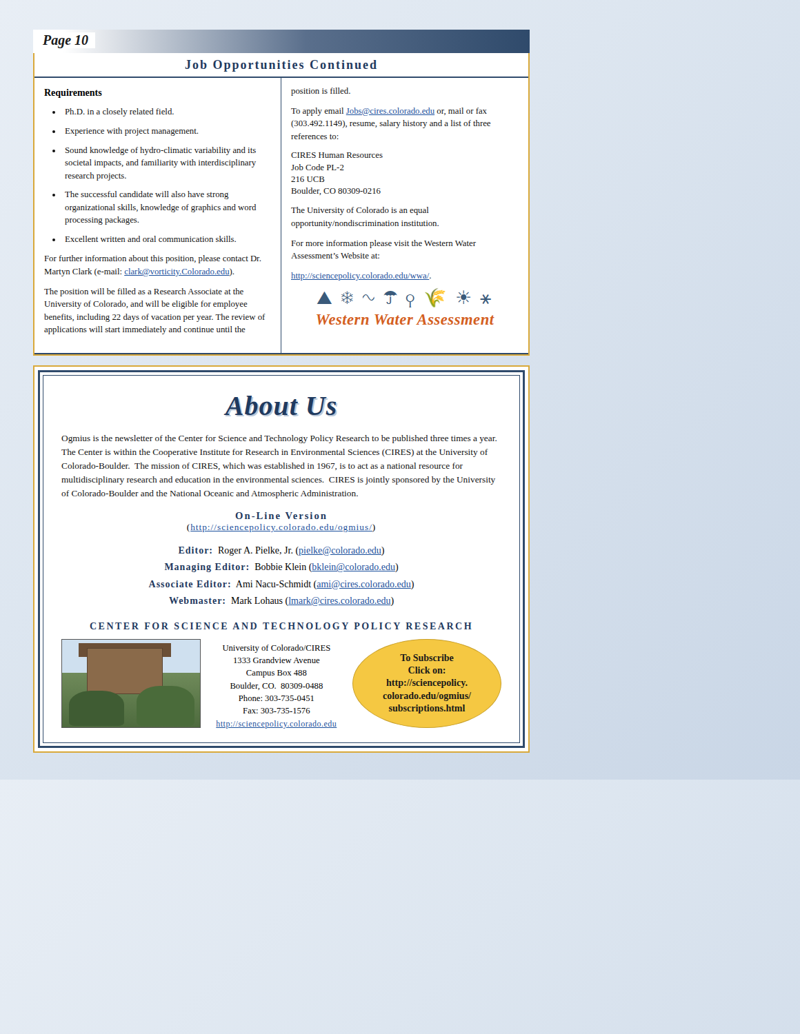Page 10
Job Opportunities Continued
Requirements
Ph.D. in a closely related field.
Experience with project management.
Sound knowledge of hydro-climatic variability and its societal impacts, and familiarity with interdisciplinary research projects.
The successful candidate will also have strong organizational skills, knowledge of graphics and word processing packages.
Excellent written and oral communication skills.
For further information about this position, please contact Dr. Martyn Clark (e-mail: clark@vorticity.Colorado.edu).
The position will be filled as a Research Associate at the University of Colorado, and will be eligible for employee benefits, including 22 days of vacation per year. The review of applications will start immediately and continue until the
position is filled.
To apply email Jobs@cires.colorado.edu or, mail or fax (303.492.1149), resume, salary history and a list of three references to:
CIRES Human Resources
Job Code PL-2
216 UCB
Boulder, CO 80309-0216
The University of Colorado is an equal opportunity/nondiscrimination institution.
For more information please visit the Western Water Assessment’s Website at:
http://sciencepolicy.colorado.edu/wwa/.
⛰ ❄ ∿ ☂ ⚲ 🌾 ☀ ⚹
Western Water Assessment
About Us
Ogmius is the newsletter of the Center for Science and Technology Policy Research to be published three times a year. The Center is within the Cooperative Institute for Research in Environmental Sciences (CIRES) at the University of Colorado-Boulder. The mission of CIRES, which was established in 1967, is to act as a national resource for multidisciplinary research and education in the environmental sciences. CIRES is jointly sponsored by the University of Colorado-Boulder and the National Oceanic and Atmospheric Administration.
On-Line Version
(http://sciencepolicy.colorado.edu/ogmius/)
Editor: Roger A. Pielke, Jr. (pielke@colorado.edu)
Managing Editor: Bobbie Klein (bklein@colorado.edu)
Associate Editor: Ami Nacu-Schmidt (ami@cires.colorado.edu)
Webmaster: Mark Lohaus (lmark@cires.colorado.edu)
CENTER FOR SCIENCE AND TECHNOLOGY POLICY RESEARCH
University of Colorado/CIRES
1333 Grandview Avenue
Campus Box 488
Boulder, CO. 80309-0488
Phone: 303-735-0451
Fax: 303-735-1576
http://sciencepolicy.colorado.edu
To Subscribe
Click on:
http://sciencepolicy.
colorado.edu/ogmius/
subscriptions.html